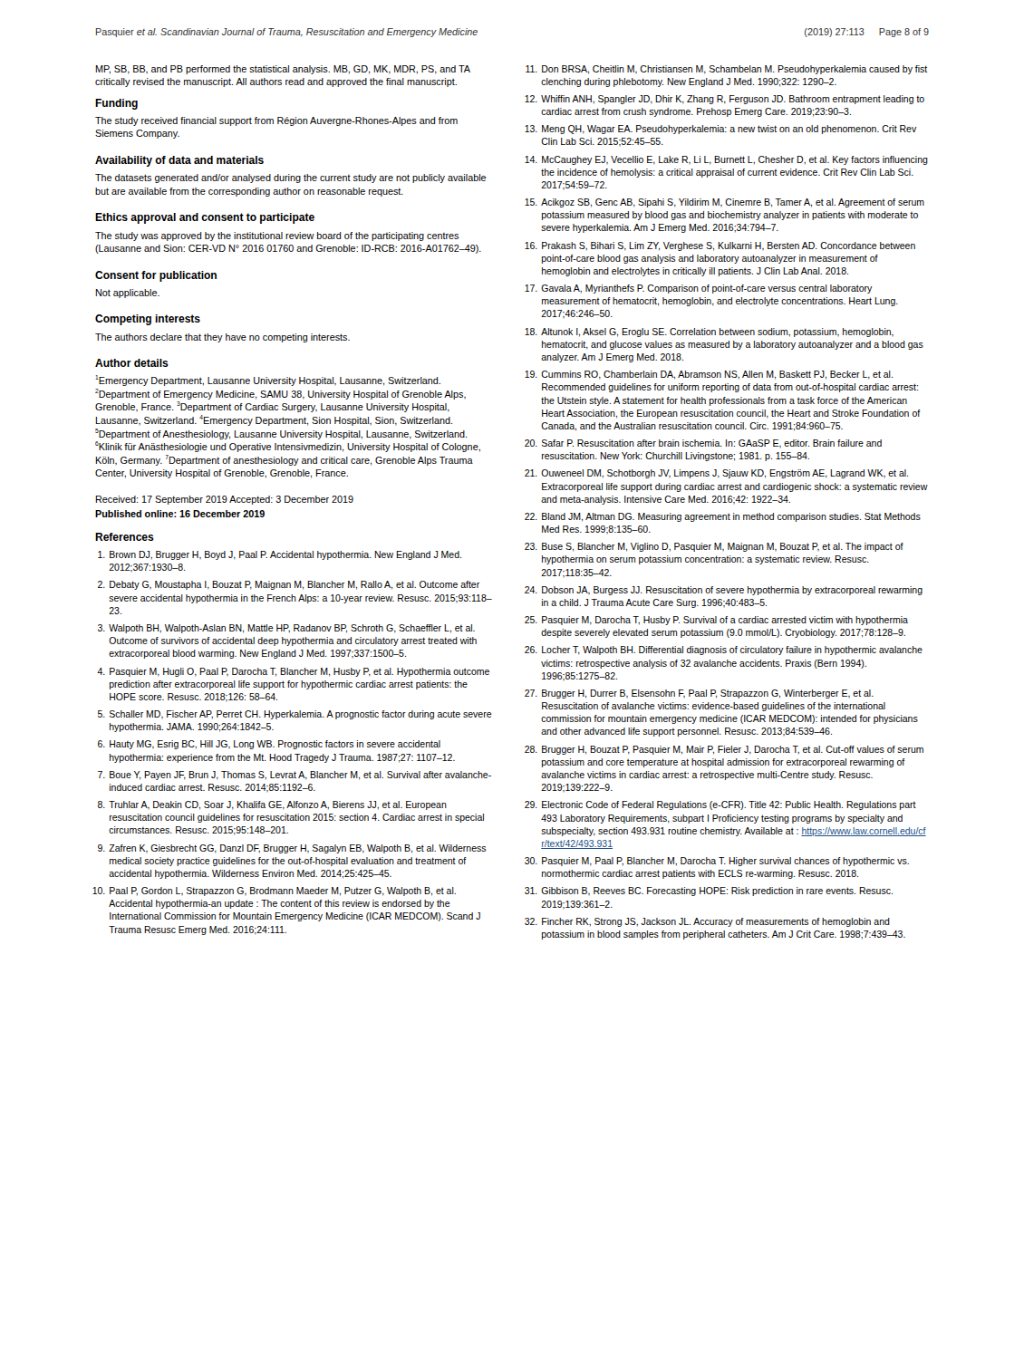Pasquier et al. Scandinavian Journal of Trauma, Resuscitation and Emergency Medicine
(2019) 27:113
Page 8 of 9
MP, SB, BB, and PB performed the statistical analysis. MB, GD, MK, MDR, PS, and TA critically revised the manuscript. All authors read and approved the final manuscript.
Funding
The study received financial support from Région Auvergne-Rhones-Alpes and from Siemens Company.
Availability of data and materials
The datasets generated and/or analysed during the current study are not publicly available but are available from the corresponding author on reasonable request.
Ethics approval and consent to participate
The study was approved by the institutional review board of the participating centres (Lausanne and Sion: CER-VD N° 2016 01760 and Grenoble: ID-RCB: 2016-A01762–49).
Consent for publication
Not applicable.
Competing interests
The authors declare that they have no competing interests.
Author details
1Emergency Department, Lausanne University Hospital, Lausanne, Switzerland. 2Department of Emergency Medicine, SAMU 38, University Hospital of Grenoble Alps, Grenoble, France. 3Department of Cardiac Surgery, Lausanne University Hospital, Lausanne, Switzerland. 4Emergency Department, Sion Hospital, Sion, Switzerland. 5Department of Anesthesiology, Lausanne University Hospital, Lausanne, Switzerland. 6Klinik für Anästhesiologie und Operative Intensivmedizin, University Hospital of Cologne, Köln, Germany. 7Department of anesthesiology and critical care, Grenoble Alps Trauma Center, University Hospital of Grenoble, Grenoble, France.
Received: 17 September 2019 Accepted: 3 December 2019
Published online: 16 December 2019
References
Brown DJ, Brugger H, Boyd J, Paal P. Accidental hypothermia. New England J Med. 2012;367:1930–8.
Debaty G, Moustapha I, Bouzat P, Maignan M, Blancher M, Rallo A, et al. Outcome after severe accidental hypothermia in the French Alps: a 10-year review. Resusc. 2015;93:118–23.
Walpoth BH, Walpoth-Aslan BN, Mattle HP, Radanov BP, Schroth G, Schaeffler L, et al. Outcome of survivors of accidental deep hypothermia and circulatory arrest treated with extracorporeal blood warming. New England J Med. 1997;337:1500–5.
Pasquier M, Hugli O, Paal P, Darocha T, Blancher M, Husby P, et al. Hypothermia outcome prediction after extracorporeal life support for hypothermic cardiac arrest patients: the HOPE score. Resusc. 2018;126: 58–64.
Schaller MD, Fischer AP, Perret CH. Hyperkalemia. A prognostic factor during acute severe hypothermia. JAMA. 1990;264:1842–5.
Hauty MG, Esrig BC, Hill JG, Long WB. Prognostic factors in severe accidental hypothermia: experience from the Mt. Hood Tragedy J Trauma. 1987;27: 1107–12.
Boue Y, Payen JF, Brun J, Thomas S, Levrat A, Blancher M, et al. Survival after avalanche-induced cardiac arrest. Resusc. 2014;85:1192–6.
Truhlar A, Deakin CD, Soar J, Khalifa GE, Alfonzo A, Bierens JJ, et al. European resuscitation council guidelines for resuscitation 2015: section 4. Cardiac arrest in special circumstances. Resusc. 2015;95:148–201.
Zafren K, Giesbrecht GG, Danzl DF, Brugger H, Sagalyn EB, Walpoth B, et al. Wilderness medical society practice guidelines for the out-of-hospital evaluation and treatment of accidental hypothermia. Wilderness Environ Med. 2014;25:425–45.
Paal P, Gordon L, Strapazzon G, Brodmann Maeder M, Putzer G, Walpoth B, et al. Accidental hypothermia-an update : The content of this review is endorsed by the International Commission for Mountain Emergency Medicine (ICAR MEDCOM). Scand J Trauma Resusc Emerg Med. 2016;24:111.
Don BRSA, Cheitlin M, Christiansen M, Schambelan M. Pseudohyperkalemia caused by fist clenching during phlebotomy. New England J Med. 1990;322: 1290–2.
Whiffin ANH, Spangler JD, Dhir K, Zhang R, Ferguson JD. Bathroom entrapment leading to cardiac arrest from crush syndrome. Prehosp Emerg Care. 2019;23:90–3.
Meng QH, Wagar EA. Pseudohyperkalemia: a new twist on an old phenomenon. Crit Rev Clin Lab Sci. 2015;52:45–55.
McCaughey EJ, Vecellio E, Lake R, Li L, Burnett L, Chesher D, et al. Key factors influencing the incidence of hemolysis: a critical appraisal of current evidence. Crit Rev Clin Lab Sci. 2017;54:59–72.
Acikgoz SB, Genc AB, Sipahi S, Yildirim M, Cinemre B, Tamer A, et al. Agreement of serum potassium measured by blood gas and biochemistry analyzer in patients with moderate to severe hyperkalemia. Am J Emerg Med. 2016;34:794–7.
Prakash S, Bihari S, Lim ZY, Verghese S, Kulkarni H, Bersten AD. Concordance between point-of-care blood gas analysis and laboratory autoanalyzer in measurement of hemoglobin and electrolytes in critically ill patients. J Clin Lab Anal. 2018.
Gavala A, Myrianthefs P. Comparison of point-of-care versus central laboratory measurement of hematocrit, hemoglobin, and electrolyte concentrations. Heart Lung. 2017;46:246–50.
Altunok I, Aksel G, Eroglu SE. Correlation between sodium, potassium, hemoglobin, hematocrit, and glucose values as measured by a laboratory autoanalyzer and a blood gas analyzer. Am J Emerg Med. 2018.
Cummins RO, Chamberlain DA, Abramson NS, Allen M, Baskett PJ, Becker L, et al. Recommended guidelines for uniform reporting of data from out-of-hospital cardiac arrest: the Utstein style. A statement for health professionals from a task force of the American Heart Association, the European resuscitation council, the Heart and Stroke Foundation of Canada, and the Australian resuscitation council. Circ. 1991;84:960–75.
Safar P. Resuscitation after brain ischemia. In: GAaSP E, editor. Brain failure and resuscitation. New York: Churchill Livingstone; 1981. p. 155–84.
Ouweneel DM, Schotborgh JV, Limpens J, Sjauw KD, Engström AE, Lagrand WK, et al. Extracorporeal life support during cardiac arrest and cardiogenic shock: a systematic review and meta-analysis. Intensive Care Med. 2016;42: 1922–34.
Bland JM, Altman DG. Measuring agreement in method comparison studies. Stat Methods Med Res. 1999;8:135–60.
Buse S, Blancher M, Viglino D, Pasquier M, Maignan M, Bouzat P, et al. The impact of hypothermia on serum potassium concentration: a systematic review. Resusc. 2017;118:35–42.
Dobson JA, Burgess JJ. Resuscitation of severe hypothermia by extracorporeal rewarming in a child. J Trauma Acute Care Surg. 1996;40:483–5.
Pasquier M, Darocha T, Husby P. Survival of a cardiac arrested victim with hypothermia despite severely elevated serum potassium (9.0 mmol/L). Cryobiology. 2017;78:128–9.
Locher T, Walpoth BH. Differential diagnosis of circulatory failure in hypothermic avalanche victims: retrospective analysis of 32 avalanche accidents. Praxis (Bern 1994). 1996;85:1275–82.
Brugger H, Durrer B, Elsensohn F, Paal P, Strapazzon G, Winterberger E, et al. Resuscitation of avalanche victims: evidence-based guidelines of the international commission for mountain emergency medicine (ICAR MEDCOM): intended for physicians and other advanced life support personnel. Resusc. 2013;84:539–46.
Brugger H, Bouzat P, Pasquier M, Mair P, Fieler J, Darocha T, et al. Cut-off values of serum potassium and core temperature at hospital admission for extracorporeal rewarming of avalanche victims in cardiac arrest: a retrospective multi-Centre study. Resusc. 2019;139:222–9.
Electronic Code of Federal Regulations (e-CFR). Title 42: Public Health. Regulations part 493 Laboratory Requirements, subpart I Proficiency testing programs by specialty and subspecialty, section 493.931 routine chemistry. Available at : https://www.law.cornell.edu/cfr/text/42/493.931
Pasquier M, Paal P, Blancher M, Darocha T. Higher survival chances of hypothermic vs. normothermic cardiac arrest patients with ECLS re-warming. Resusc. 2018.
Gibbison B, Reeves BC. Forecasting HOPE: Risk prediction in rare events. Resusc. 2019;139:361–2.
Fincher RK, Strong JS, Jackson JL. Accuracy of measurements of hemoglobin and potassium in blood samples from peripheral catheters. Am J Crit Care. 1998;7:439–43.